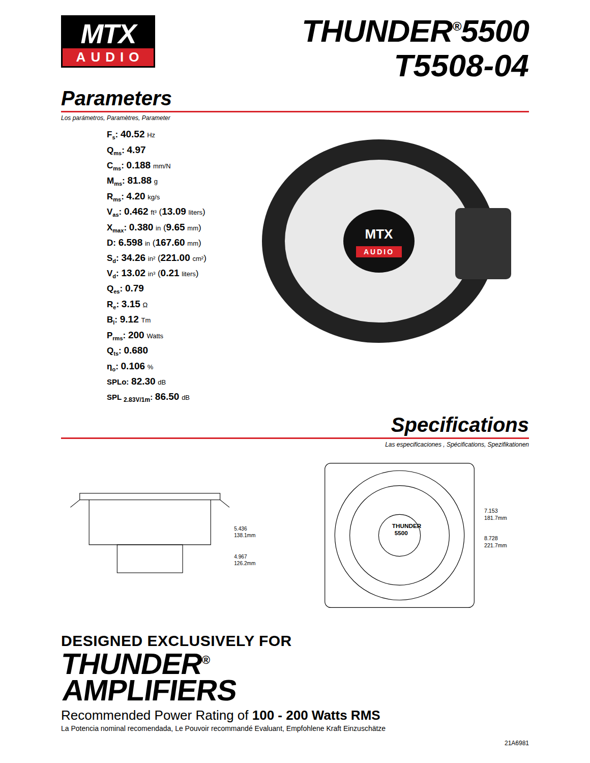MTX
AUDIO
THUNDER®5500
T5508-04
Parameters
Los parámetros, Paramètres, Parameter
Fs: 40.52 Hz
Qms: 4.97
Cms: 0.188 mm/N
Mms: 81.88 g
Rms: 4.20 kg/s
Vas: 0.462 ft³ (13.09 liters)
Xmax: 0.380 in (9.65 mm)
D: 6.598 in (167.60 mm)
Sd: 34.26 in² (221.00 cm²)
Vd: 13.02 in³ (0.21 liters)
Qes: 0.79
Re: 3.15 Ω
Bl: 9.12 Tm
Prms: 200 Watts
Qts: 0.680
ηo: 0.106 %
SPLo: 82.30 dB
SPL 2.83V/1m: 86.50 dB
Specifications
Las especificaciones , Spécifications, Spezifikationen
DESIGNED EXCLUSIVELY FOR
THUNDER® AMPLIFIERS
Recommended Power Rating of 100 - 200 Watts RMS
La Potencia nominal recomendada, Le Pouvoir recommandé Evaluant, Empfohlene Kraft Einzuschätze
21A6981